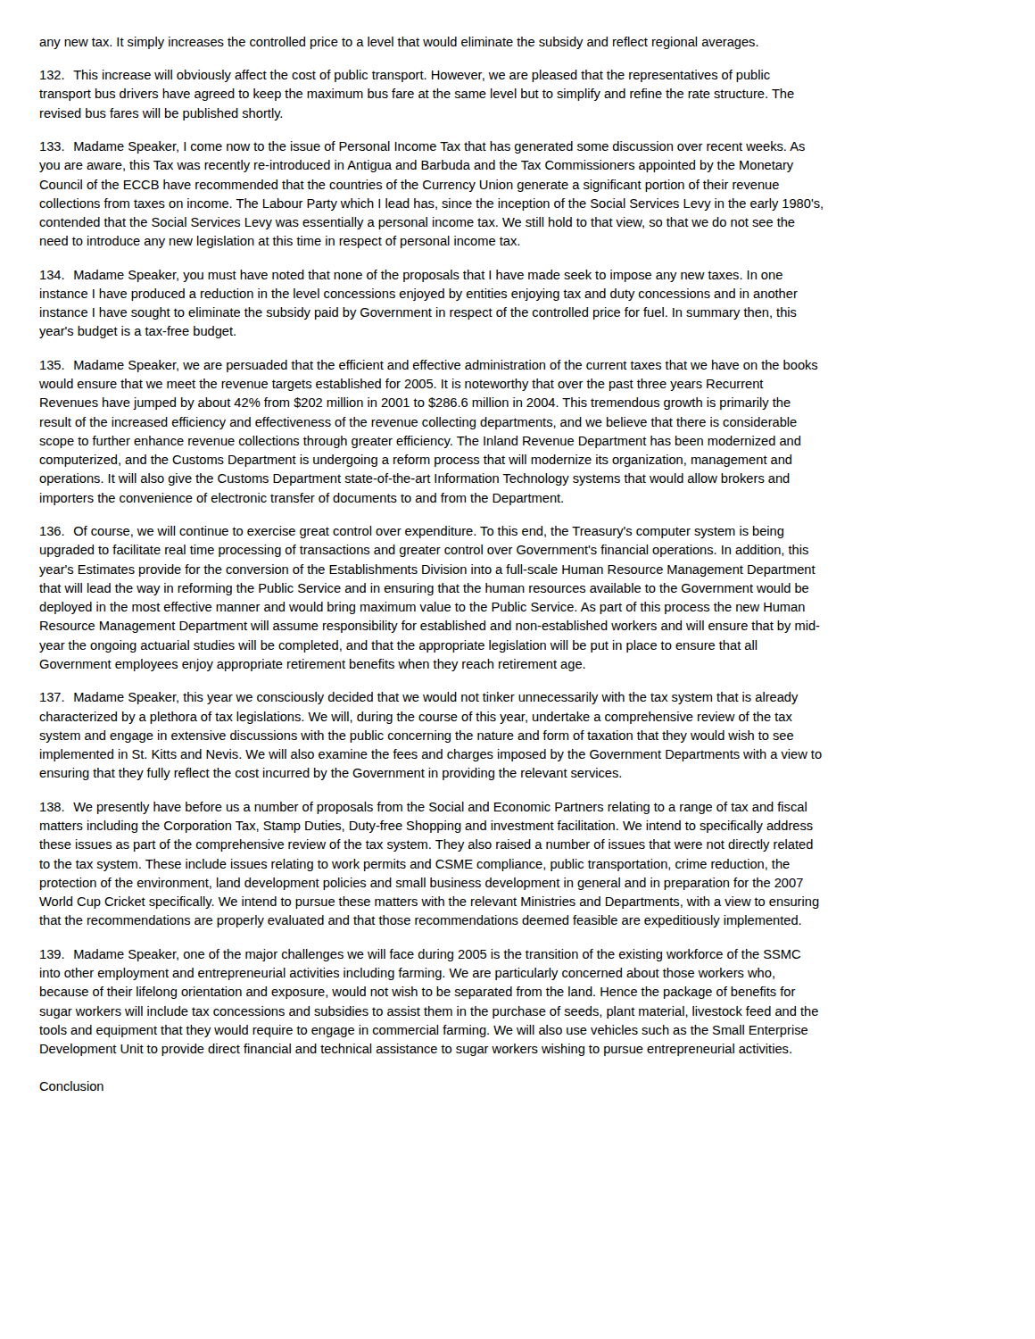any new tax. It simply increases the controlled price to a level that would eliminate the subsidy and reflect regional averages.
132. This increase will obviously affect the cost of public transport. However, we are pleased that the representatives of public transport bus drivers have agreed to keep the maximum bus fare at the same level but to simplify and refine the rate structure. The revised bus fares will be published shortly.
133. Madame Speaker, I come now to the issue of Personal Income Tax that has generated some discussion over recent weeks. As you are aware, this Tax was recently re-introduced in Antigua and Barbuda and the Tax Commissioners appointed by the Monetary Council of the ECCB have recommended that the countries of the Currency Union generate a significant portion of their revenue collections from taxes on income. The Labour Party which I lead has, since the inception of the Social Services Levy in the early 1980's, contended that the Social Services Levy was essentially a personal income tax. We still hold to that view, so that we do not see the need to introduce any new legislation at this time in respect of personal income tax.
134. Madame Speaker, you must have noted that none of the proposals that I have made seek to impose any new taxes. In one instance I have produced a reduction in the level concessions enjoyed by entities enjoying tax and duty concessions and in another instance I have sought to eliminate the subsidy paid by Government in respect of the controlled price for fuel. In summary then, this year's budget is a tax-free budget.
135. Madame Speaker, we are persuaded that the efficient and effective administration of the current taxes that we have on the books would ensure that we meet the revenue targets established for 2005. It is noteworthy that over the past three years Recurrent Revenues have jumped by about 42% from $202 million in 2001 to $286.6 million in 2004. This tremendous growth is primarily the result of the increased efficiency and effectiveness of the revenue collecting departments, and we believe that there is considerable scope to further enhance revenue collections through greater efficiency. The Inland Revenue Department has been modernized and computerized, and the Customs Department is undergoing a reform process that will modernize its organization, management and operations. It will also give the Customs Department state-of-the-art Information Technology systems that would allow brokers and importers the convenience of electronic transfer of documents to and from the Department.
136. Of course, we will continue to exercise great control over expenditure. To this end, the Treasury's computer system is being upgraded to facilitate real time processing of transactions and greater control over Government's financial operations. In addition, this year's Estimates provide for the conversion of the Establishments Division into a full-scale Human Resource Management Department that will lead the way in reforming the Public Service and in ensuring that the human resources available to the Government would be deployed in the most effective manner and would bring maximum value to the Public Service. As part of this process the new Human Resource Management Department will assume responsibility for established and non-established workers and will ensure that by mid-year the ongoing actuarial studies will be completed, and that the appropriate legislation will be put in place to ensure that all Government employees enjoy appropriate retirement benefits when they reach retirement age.
137. Madame Speaker, this year we consciously decided that we would not tinker unnecessarily with the tax system that is already characterized by a plethora of tax legislations. We will, during the course of this year, undertake a comprehensive review of the tax system and engage in extensive discussions with the public concerning the nature and form of taxation that they would wish to see implemented in St. Kitts and Nevis. We will also examine the fees and charges imposed by the Government Departments with a view to ensuring that they fully reflect the cost incurred by the Government in providing the relevant services.
138. We presently have before us a number of proposals from the Social and Economic Partners relating to a range of tax and fiscal matters including the Corporation Tax, Stamp Duties, Duty-free Shopping and investment facilitation. We intend to specifically address these issues as part of the comprehensive review of the tax system. They also raised a number of issues that were not directly related to the tax system. These include issues relating to work permits and CSME compliance, public transportation, crime reduction, the protection of the environment, land development policies and small business development in general and in preparation for the 2007 World Cup Cricket specifically. We intend to pursue these matters with the relevant Ministries and Departments, with a view to ensuring that the recommendations are properly evaluated and that those recommendations deemed feasible are expeditiously implemented.
139. Madame Speaker, one of the major challenges we will face during 2005 is the transition of the existing workforce of the SSMC into other employment and entrepreneurial activities including farming. We are particularly concerned about those workers who, because of their lifelong orientation and exposure, would not wish to be separated from the land. Hence the package of benefits for sugar workers will include tax concessions and subsidies to assist them in the purchase of seeds, plant material, livestock feed and the tools and equipment that they would require to engage in commercial farming. We will also use vehicles such as the Small Enterprise Development Unit to provide direct financial and technical assistance to sugar workers wishing to pursue entrepreneurial activities.
Conclusion